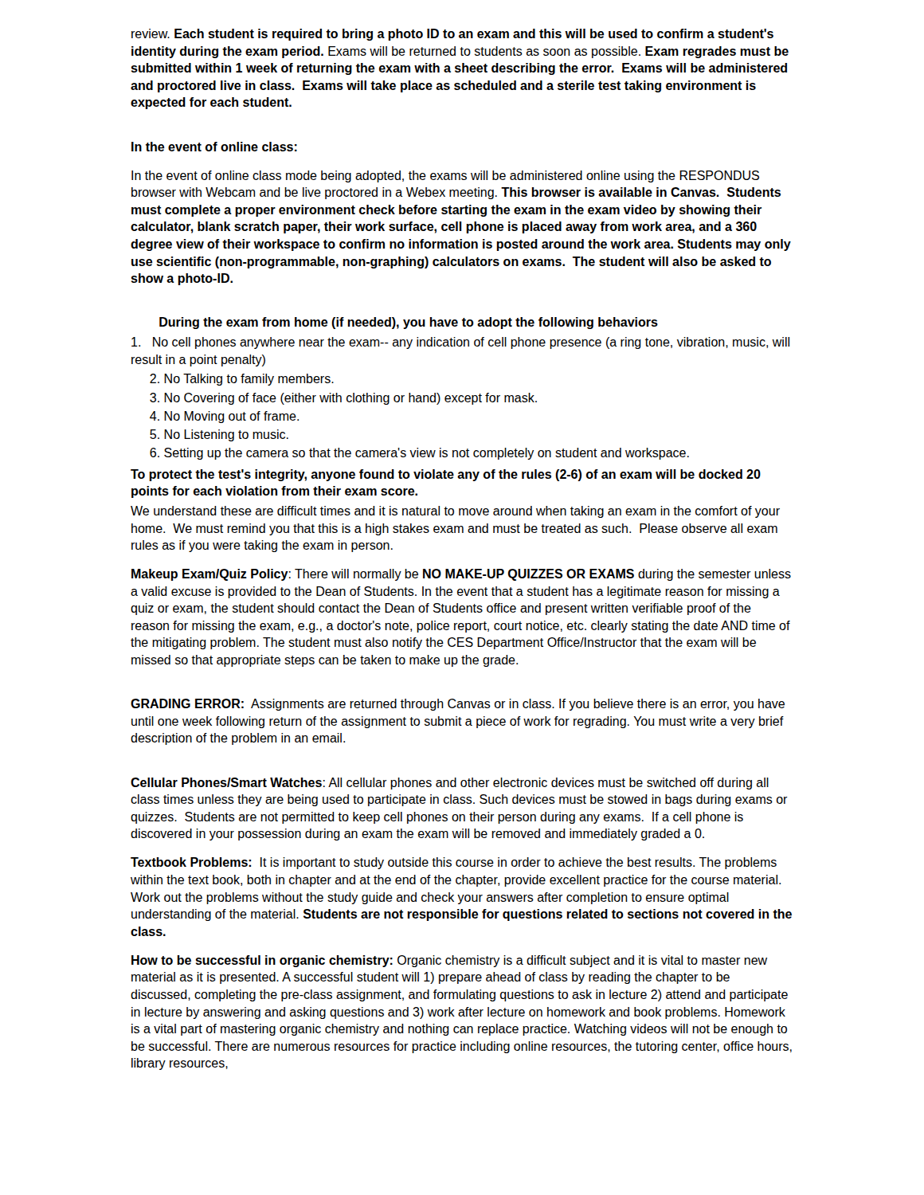review. Each student is required to bring a photo ID to an exam and this will be used to confirm a student's identity during the exam period. Exams will be returned to students as soon as possible. Exam regrades must be submitted within 1 week of returning the exam with a sheet describing the error. Exams will be administered and proctored live in class. Exams will take place as scheduled and a sterile test taking environment is expected for each student.
In the event of online class:
In the event of online class mode being adopted, the exams will be administered online using the RESPONDUS browser with Webcam and be live proctored in a Webex meeting. This browser is available in Canvas. Students must complete a proper environment check before starting the exam in the exam video by showing their calculator, blank scratch paper, their work surface, cell phone is placed away from work area, and a 360 degree view of their workspace to confirm no information is posted around the work area. Students may only use scientific (non-programmable, non-graphing) calculators on exams. The student will also be asked to show a photo-ID.
During the exam from home (if needed), you have to adopt the following behaviors
1. No cell phones anywhere near the exam-- any indication of cell phone presence (a ring tone, vibration, music, will result in a point penalty)
No Talking to family members.
No Covering of face (either with clothing or hand) except for mask.
No Moving out of frame.
No Listening to music.
Setting up the camera so that the camera's view is not completely on student and workspace.
To protect the test's integrity, anyone found to violate any of the rules (2-6) of an exam will be docked 20 points for each violation from their exam score.
We understand these are difficult times and it is natural to move around when taking an exam in the comfort of your home. We must remind you that this is a high stakes exam and must be treated as such. Please observe all exam rules as if you were taking the exam in person.
Makeup Exam/Quiz Policy: There will normally be NO MAKE-UP QUIZZES OR EXAMS during the semester unless a valid excuse is provided to the Dean of Students. In the event that a student has a legitimate reason for missing a quiz or exam, the student should contact the Dean of Students office and present written verifiable proof of the reason for missing the exam, e.g., a doctor's note, police report, court notice, etc. clearly stating the date AND time of the mitigating problem. The student must also notify the CES Department Office/Instructor that the exam will be missed so that appropriate steps can be taken to make up the grade.
GRADING ERROR: Assignments are returned through Canvas or in class. If you believe there is an error, you have until one week following return of the assignment to submit a piece of work for regrading. You must write a very brief description of the problem in an email.
Cellular Phones/Smart Watches: All cellular phones and other electronic devices must be switched off during all class times unless they are being used to participate in class. Such devices must be stowed in bags during exams or quizzes. Students are not permitted to keep cell phones on their person during any exams. If a cell phone is discovered in your possession during an exam the exam will be removed and immediately graded a 0.
Textbook Problems: It is important to study outside this course in order to achieve the best results. The problems within the text book, both in chapter and at the end of the chapter, provide excellent practice for the course material. Work out the problems without the study guide and check your answers after completion to ensure optimal understanding of the material. Students are not responsible for questions related to sections not covered in the class.
How to be successful in organic chemistry: Organic chemistry is a difficult subject and it is vital to master new material as it is presented. A successful student will 1) prepare ahead of class by reading the chapter to be discussed, completing the pre-class assignment, and formulating questions to ask in lecture 2) attend and participate in lecture by answering and asking questions and 3) work after lecture on homework and book problems. Homework is a vital part of mastering organic chemistry and nothing can replace practice. Watching videos will not be enough to be successful. There are numerous resources for practice including online resources, the tutoring center, office hours, library resources,